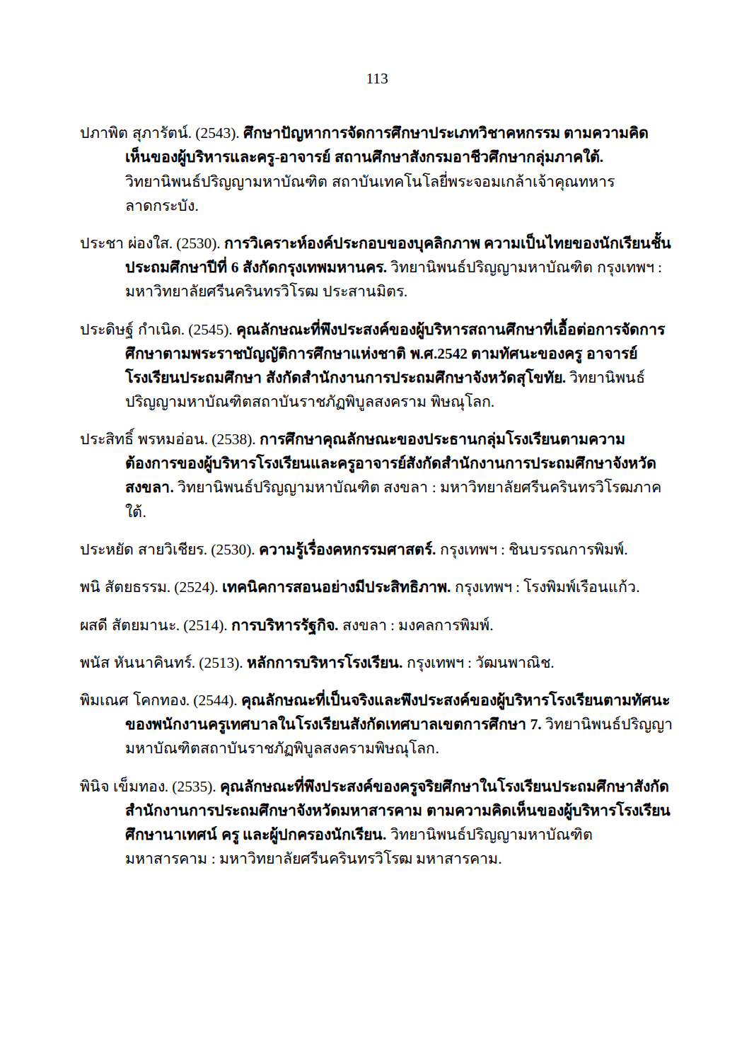113
ปภาพิต สุภารัตน์. (2543). ศึกษาปัญหาการจัดการศึกษาประเภทวิชาคหกรรม ตามความคิดเห็นของผู้บริหารและครู-อาจารย์ สถานศึกษาสังกรมอาชีวศึกษากลุ่มภาคใต้. วิทยานิพนธ์ปริญญามหาบัณฑิต สถาบันเทคโนโลยี่พระจอมเกล้าเจ้าคุณทหารลาดกระบัง.
ประชา ผ่องใส. (2530). การวิเคราะห์องค์ประกอบของบุคลิกภาพ ความเป็นไทยของนักเรียนชั้นประถมศึกษาปีที่ 6 สังกัดกรุงเทพมหานคร. วิทยานิพนธ์ปริญญามหาบัณฑิต กรุงเทพฯ : มหาวิทยาลัยศรีนครินทรวิโรฒ ประสานมิตร.
ประดิษฐ์ กำเนิด. (2545). คุณลักษณะที่พึงประสงค์ของผู้บริหารสถานศึกษาที่เอื้อต่อการจัดการศึกษาตามพระราชบัญญัติการศึกษาแห่งชาติ พ.ศ.2542 ตามทัศนะของครู อาจารย์โรงเรียนประถมศึกษา สังกัดสำนักงานการประถมศึกษาจังหวัดสุโขทัย. วิทยานิพนธ์ปริญญามหาบัณฑิตสถาบันราชภัฏพิบูลสงคราม พิษณุโลก.
ประสิทธิ์ พรหมอ่อน. (2538). การศึกษาคุณลักษณะของประธานกลุ่มโรงเรียนตามความต้องการของผู้บริหารโรงเรียนและครูอาจารย์สังกัดสำนักงานการประถมศึกษาจังหวัดสงขลา. วิทยานิพนธ์ปริญญามหาบัณฑิต สงขลา : มหาวิทยาลัยศรีนครินทรวิโรฒภาคใต้.
ประหยัด สายวิเชียร. (2530). ความรู้เรื่องคหกรรมศาสตร์. กรุงเทพฯ : ชินบรรณการพิมพ์.
พนิ สัตยธรรม. (2524). เทคนิคการสอนอย่างมีประสิทธิภาพ. กรุงเทพฯ : โรงพิมพ์เรือนแก้ว.
ผสดี สัตยมานะ. (2514). การบริหารรัฐกิจ. สงขลา : มงคลการพิมพ์.
พนัส หันนาคินทร์. (2513). หลักการบริหารโรงเรียน. กรุงเทพฯ : วัฒนพาณิช.
พิมเณศ โคกทอง. (2544). คุณลักษณะที่เป็นจริงและพึงประสงค์ของผู้บริหารโรงเรียนตามทัศนะของพนักงานครูเทศบาลในโรงเรียนสังกัดเทศบาลเขตการศึกษา 7. วิทยานิพนธ์ปริญญามหาบัณฑิตสถาบันราชภัฏพิบูลสงครามพิษณุโลก.
พินิจ เข็มทอง. (2535). คุณลักษณะที่พึงประสงค์ของครูจริยศึกษาในโรงเรียนประถมศึกษาสังกัดสำนักงานการประถมศึกษาจังหวัดมหาสารคาม ตามความคิดเห็นของผู้บริหารโรงเรียน ศึกษานาเทศน์ ครู และผู้ปกครองนักเรียน. วิทยานิพนธ์ปริญญามหาบัณฑิต มหาสารคาม : มหาวิทยาลัยศรีนครินทรวิโรฒ มหาสารคาม.